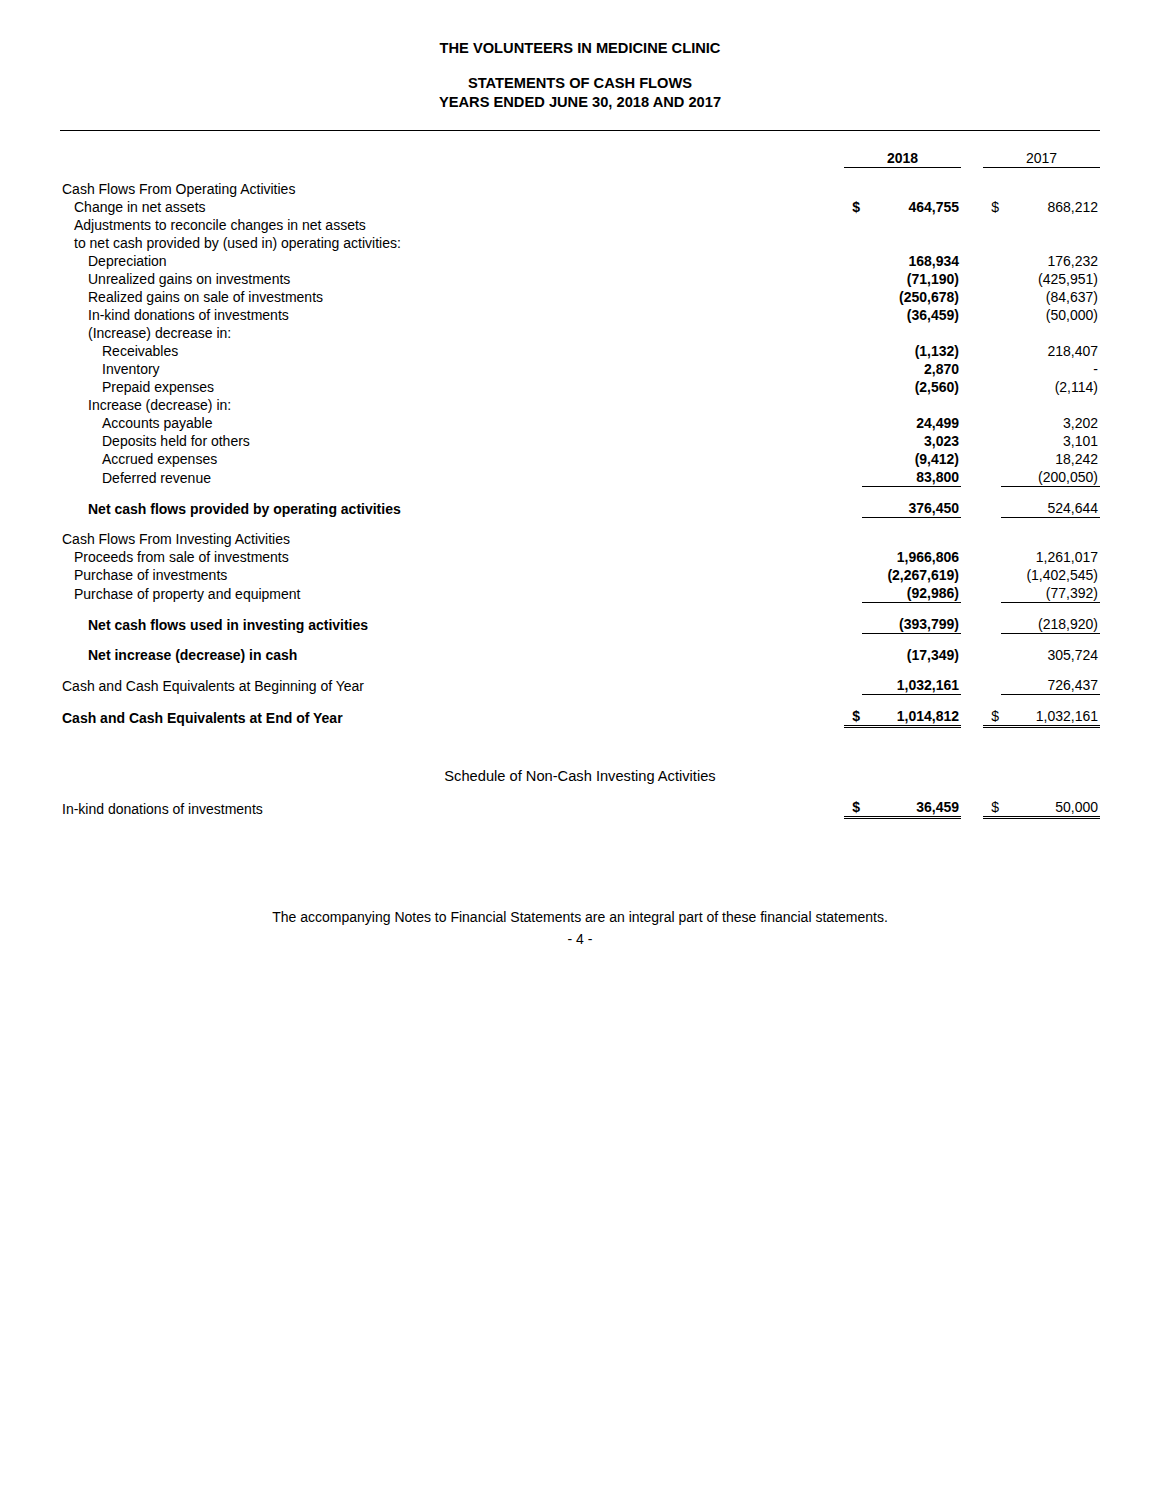THE VOLUNTEERS IN MEDICINE CLINIC
STATEMENTS OF CASH FLOWS
YEARS ENDED JUNE 30, 2018 AND 2017
| | | 2018 | | 2017 |
| Cash Flows From Operating Activities | | | | | | |
| Change in net assets | | $ | 464,755 | | $ | 868,212 |
| Adjustments to reconcile changes in net assets | | | | | | |
| to net cash provided by (used in) operating activities: | | | | | | |
| Depreciation | | | 168,934 | | | 176,232 |
| Unrealized gains on investments | | | (71,190) | | | (425,951) |
| Realized gains on sale of investments | | | (250,678) | | | (84,637) |
| In-kind donations of investments | | | (36,459) | | | (50,000) |
| (Increase) decrease in: | | | | | | |
| Receivables | | | (1,132) | | | 218,407 |
| Inventory | | | 2,870 | | | - |
| Prepaid expenses | | | (2,560) | | | (2,114) |
| Increase (decrease) in: | | | | | | |
| Accounts payable | | | 24,499 | | | 3,202 |
| Deposits held for others | | | 3,023 | | | 3,101 |
| Accrued expenses | | | (9,412) | | | 18,242 |
| Deferred revenue | | | 83,800 | | | (200,050) |
| Net cash flows provided by operating activities | | | 376,450 | | | 524,644 |
| Cash Flows From Investing Activities | | | | | | |
| Proceeds from sale of investments | | | 1,966,806 | | | 1,261,017 |
| Purchase of investments | | | (2,267,619) | | | (1,402,545) |
| Purchase of property and equipment | | | (92,986) | | | (77,392) |
| Net cash flows used in investing activities | | | (393,799) | | | (218,920) |
| Net increase (decrease) in cash | | | (17,349) | | | 305,724 |
| Cash and Cash Equivalents at Beginning of Year | | | 1,032,161 | | | 726,437 |
| Cash and Cash Equivalents at End of Year | | $ | 1,014,812 | | $ | 1,032,161 |
Schedule of Non-Cash Investing Activities
| In-kind donations of investments | | $ | 36,459 | | $ | 50,000 |
The accompanying Notes to Financial Statements are an integral part of these financial statements.
- 4 -